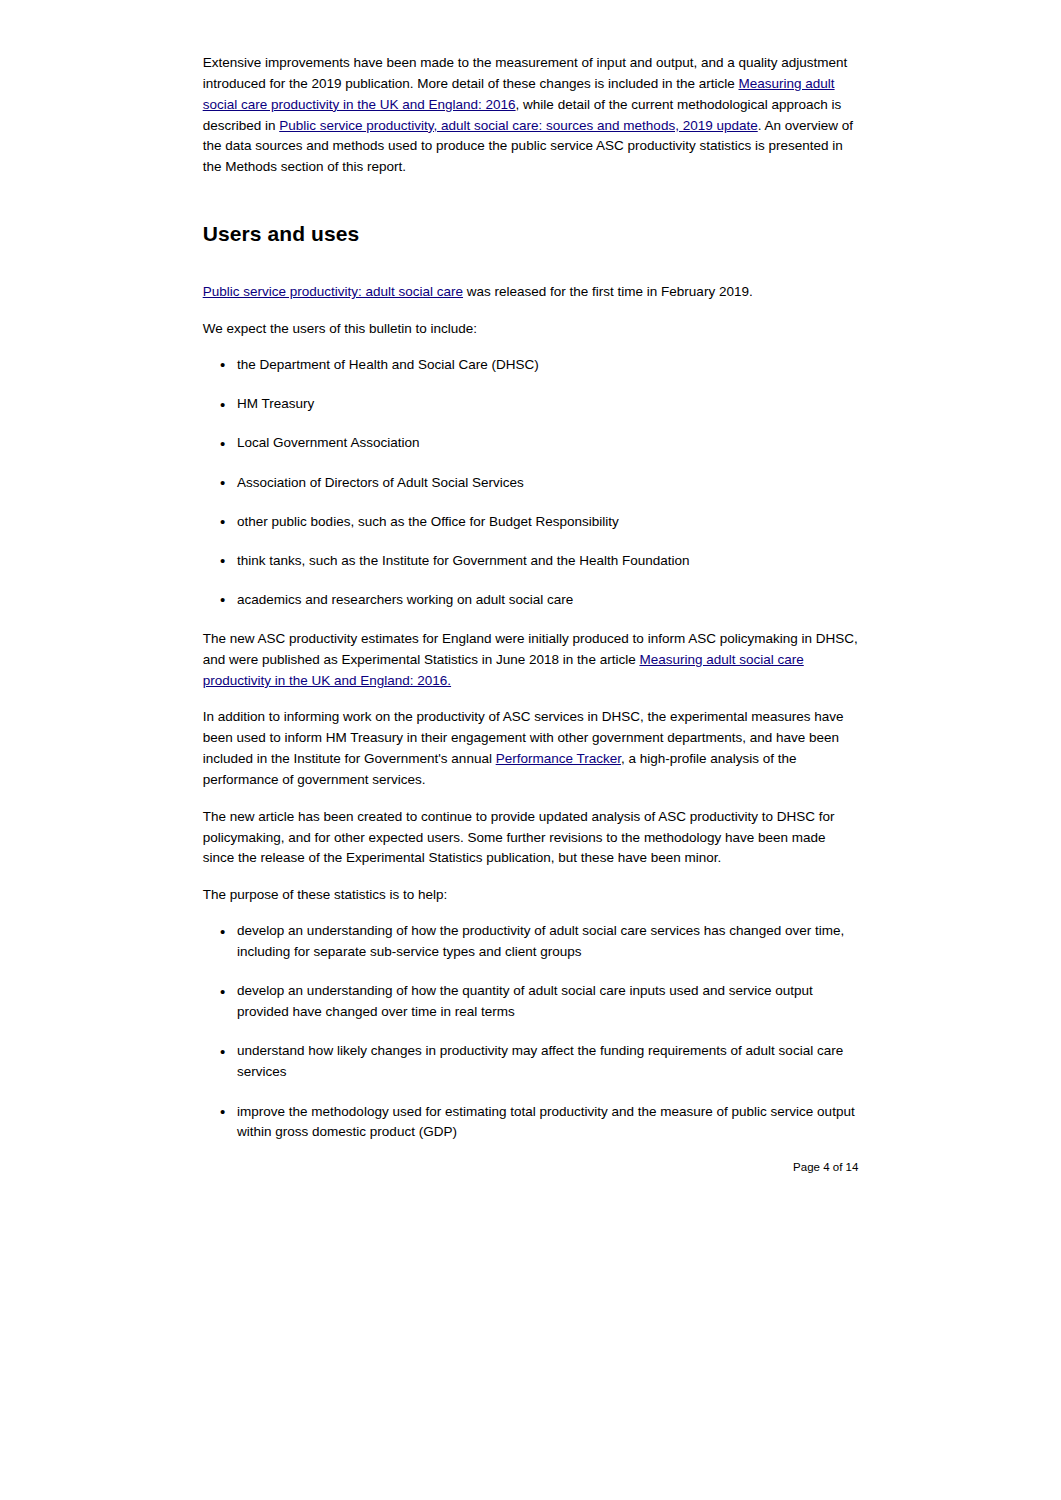Extensive improvements have been made to the measurement of input and output, and a quality adjustment introduced for the 2019 publication. More detail of these changes is included in the article Measuring adult social care productivity in the UK and England: 2016, while detail of the current methodological approach is described in Public service productivity, adult social care: sources and methods, 2019 update. An overview of the data sources and methods used to produce the public service ASC productivity statistics is presented in the Methods section of this report.
Users and uses
Public service productivity: adult social care was released for the first time in February 2019.
We expect the users of this bulletin to include:
the Department of Health and Social Care (DHSC)
HM Treasury
Local Government Association
Association of Directors of Adult Social Services
other public bodies, such as the Office for Budget Responsibility
think tanks, such as the Institute for Government and the Health Foundation
academics and researchers working on adult social care
The new ASC productivity estimates for England were initially produced to inform ASC policymaking in DHSC, and were published as Experimental Statistics in June 2018 in the article Measuring adult social care productivity in the UK and England: 2016.
In addition to informing work on the productivity of ASC services in DHSC, the experimental measures have been used to inform HM Treasury in their engagement with other government departments, and have been included in the Institute for Government's annual Performance Tracker, a high-profile analysis of the performance of government services.
The new article has been created to continue to provide updated analysis of ASC productivity to DHSC for policymaking, and for other expected users. Some further revisions to the methodology have been made since the release of the Experimental Statistics publication, but these have been minor.
The purpose of these statistics is to help:
develop an understanding of how the productivity of adult social care services has changed over time, including for separate sub-service types and client groups
develop an understanding of how the quantity of adult social care inputs used and service output provided have changed over time in real terms
understand how likely changes in productivity may affect the funding requirements of adult social care services
improve the methodology used for estimating total productivity and the measure of public service output within gross domestic product (GDP)
Page 4 of 14